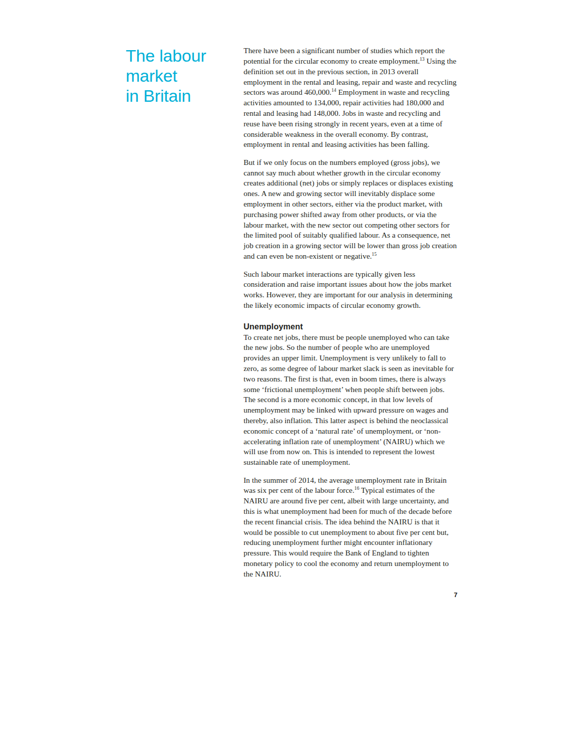The labour market
in Britain
There have been a significant number of studies which report the potential for the circular economy to create employment.13 Using the definition set out in the previous section, in 2013 overall employment in the rental and leasing, repair and waste and recycling sectors was around 460,000.14 Employment in waste and recycling activities amounted to 134,000, repair activities had 180,000 and rental and leasing had 148,000. Jobs in waste and recycling and reuse have been rising strongly in recent years, even at a time of considerable weakness in the overall economy. By contrast, employment in rental and leasing activities has been falling.
But if we only focus on the numbers employed (gross jobs), we cannot say much about whether growth in the circular economy creates additional (net) jobs or simply replaces or displaces existing ones. A new and growing sector will inevitably displace some employment in other sectors, either via the product market, with purchasing power shifted away from other products, or via the labour market, with the new sector out competing other sectors for the limited pool of suitably qualified labour. As a consequence, net job creation in a growing sector will be lower than gross job creation and can even be non-existent or negative.15
Such labour market interactions are typically given less consideration and raise important issues about how the jobs market works. However, they are important for our analysis in determining the likely economic impacts of circular economy growth.
Unemployment
To create net jobs, there must be people unemployed who can take the new jobs. So the number of people who are unemployed provides an upper limit. Unemployment is very unlikely to fall to zero, as some degree of labour market slack is seen as inevitable for two reasons. The first is that, even in boom times, there is always some ‘frictional unemployment’ when people shift between jobs. The second is a more economic concept, in that low levels of unemployment may be linked with upward pressure on wages and thereby, also inflation. This latter aspect is behind the neoclassical economic concept of a ‘natural rate’ of unemployment, or ‘non-accelerating inflation rate of unemployment’ (NAIRU) which we will use from now on. This is intended to represent the lowest sustainable rate of unemployment.
In the summer of 2014, the average unemployment rate in Britain was six per cent of the labour force.16 Typical estimates of the NAIRU are around five per cent, albeit with large uncertainty, and this is what unemployment had been for much of the decade before the recent financial crisis. The idea behind the NAIRU is that it would be possible to cut unemployment to about five per cent but, reducing unemployment further might encounter inflationary pressure. This would require the Bank of England to tighten monetary policy to cool the economy and return unemployment to the NAIRU.
7